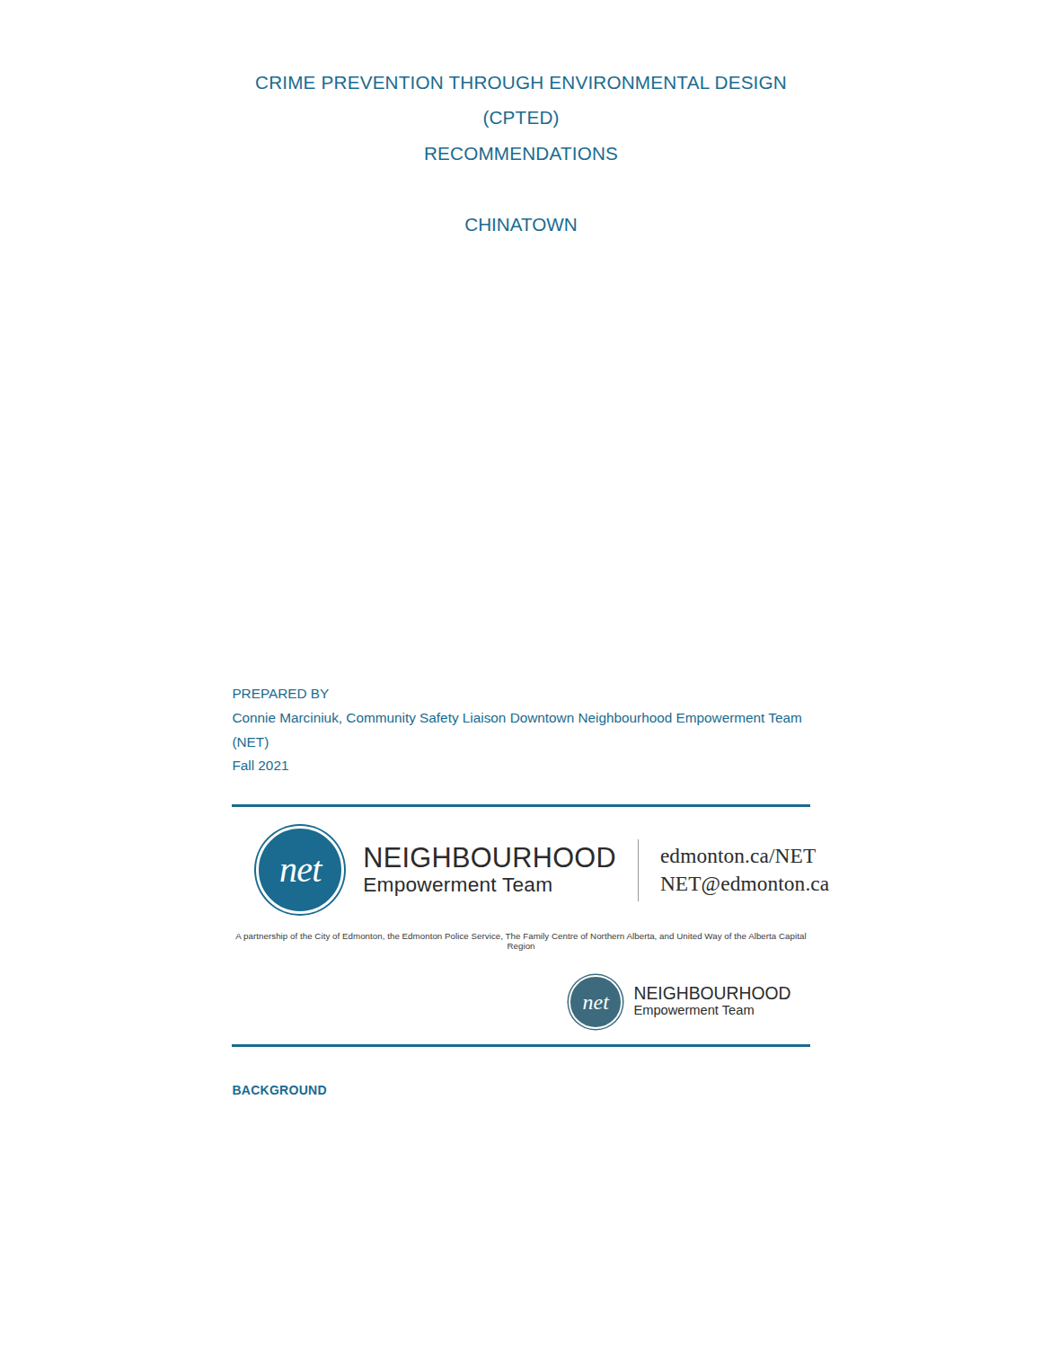CRIME PREVENTION THROUGH ENVIRONMENTAL DESIGN (CPTED)
RECOMMENDATIONS
CHINATOWN
PREPARED BY
Connie Marciniuk, Community Safety Liaison Downtown Neighbourhood Empowerment Team (NET)
Fall 2021
net
NEIGHBOURHOOD
Empowerment Team
edmonton.ca/NET
NET@edmonton.ca
A partnership of the City of Edmonton, the Edmonton Police Service, The Family Centre of Northern Alberta, and United Way of the Alberta Capital Region
net
NEIGHBOURHOOD
Empowerment Team
BACKGROUND